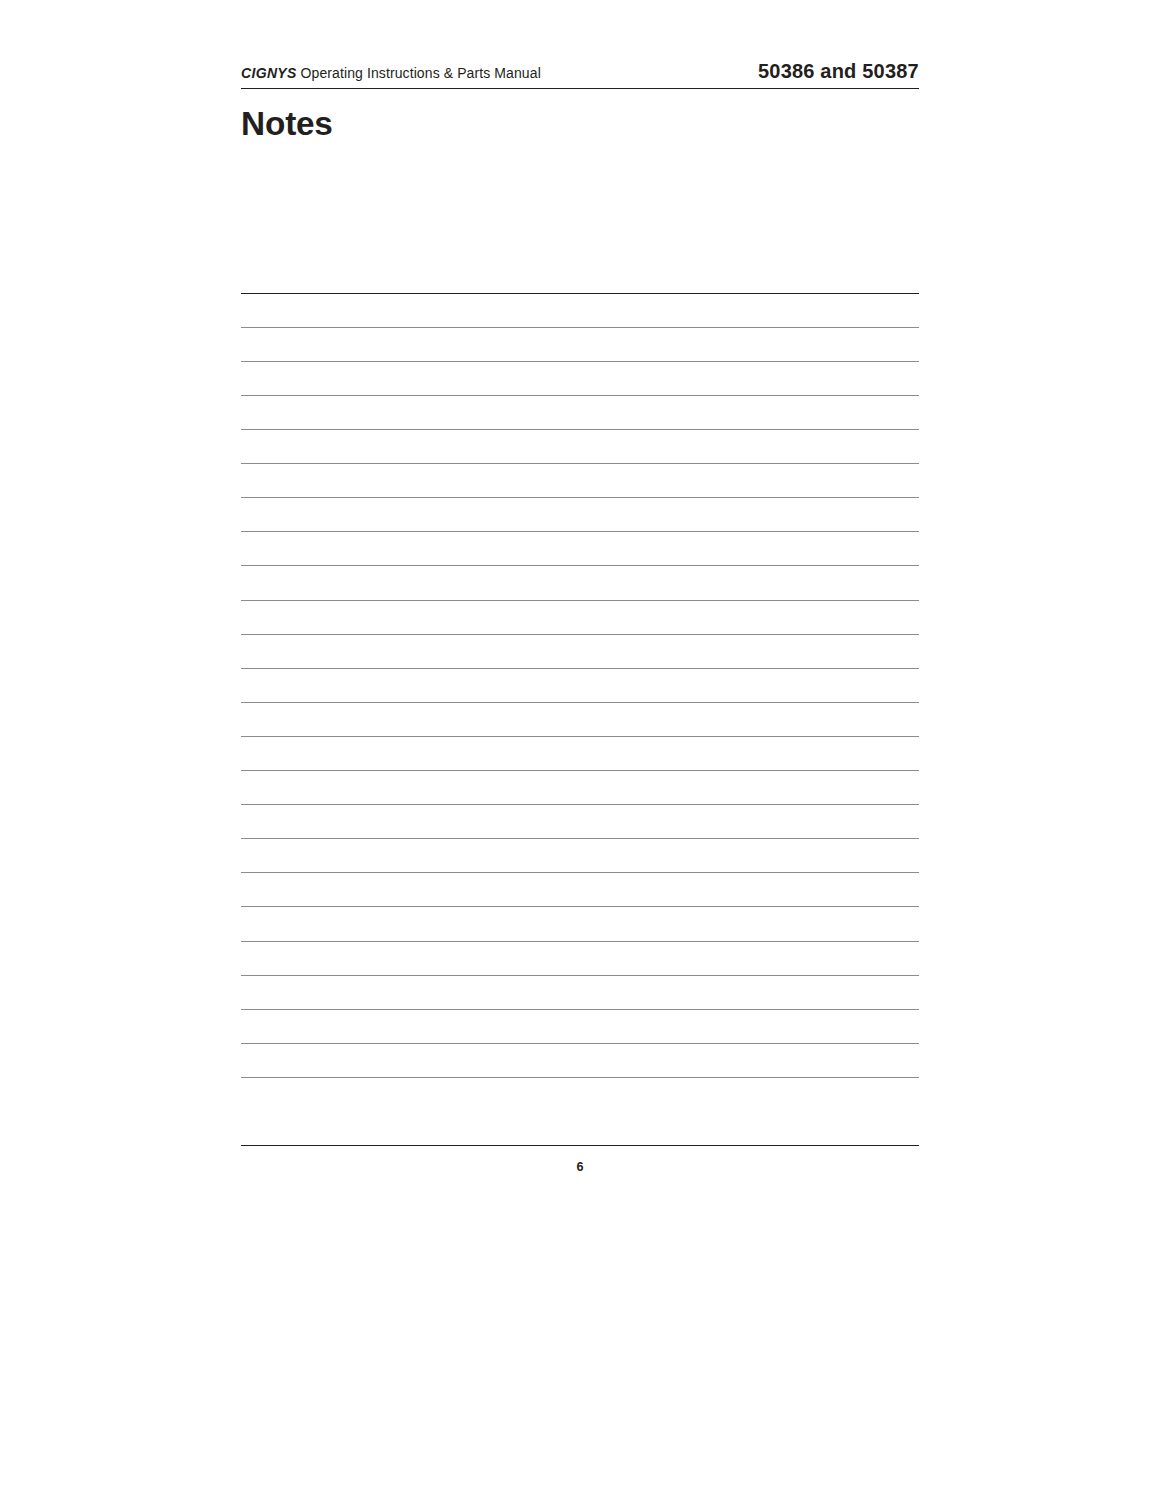CIGNYS Operating Instructions & Parts Manual
50386 and 50387
Notes
6